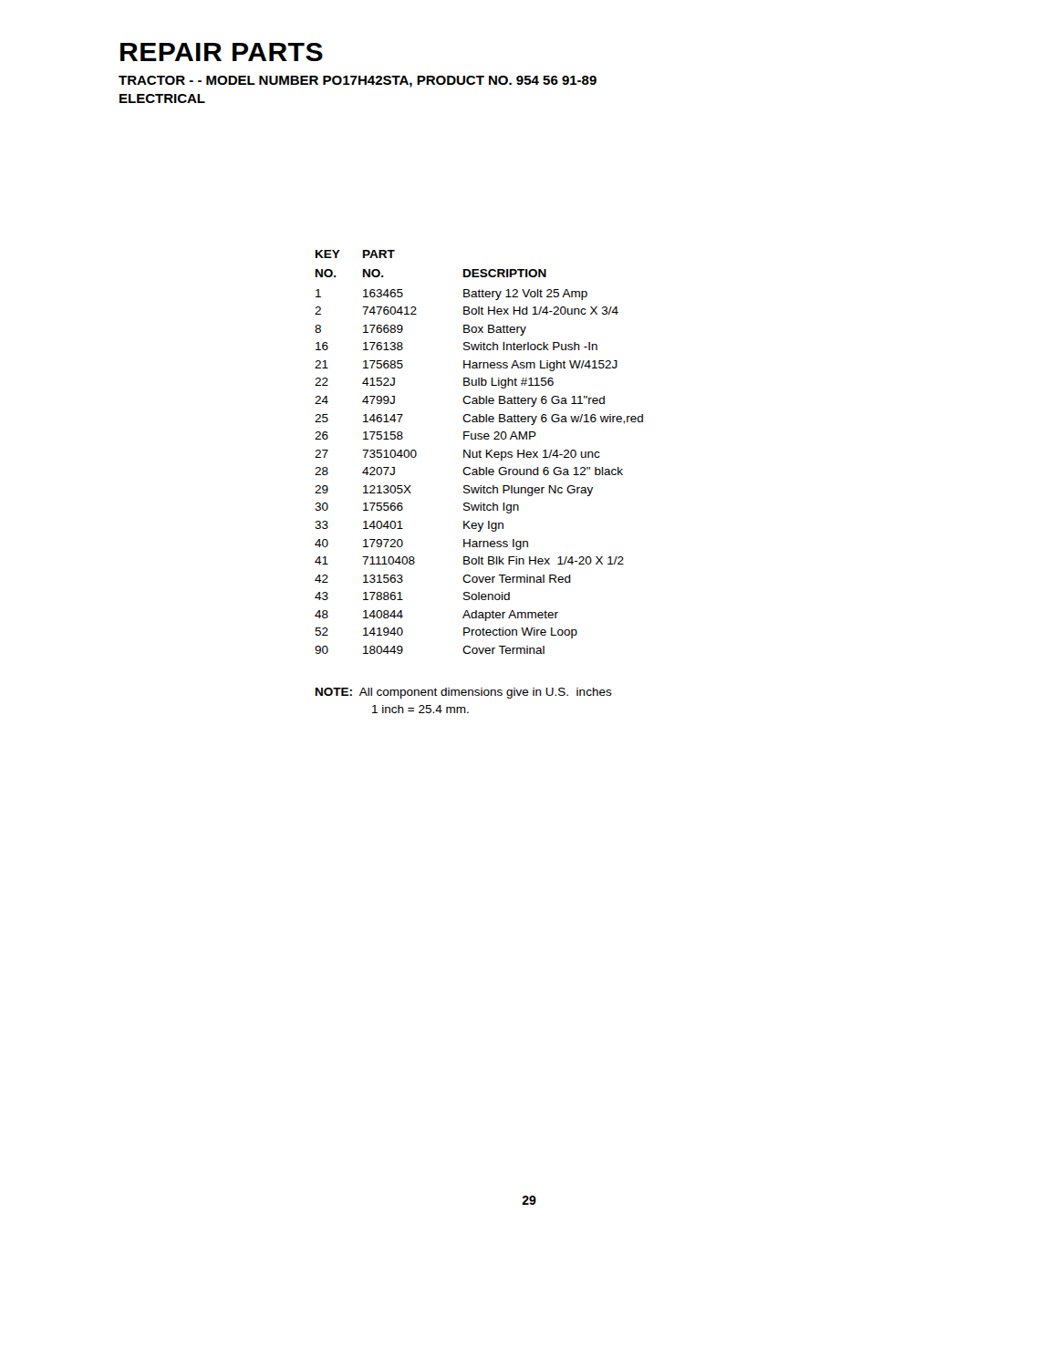REPAIR PARTS
TRACTOR - - MODEL NUMBER PO17H42STA, PRODUCT NO. 954 56 91-89
ELECTRICAL
| KEY | PART | |
| --- | --- | --- |
| NO. | NO. | DESCRIPTION |
| 1 | 163465 | Battery 12 Volt 25 Amp |
| 2 | 74760412 | Bolt Hex Hd 1/4-20unc X 3/4 |
| 8 | 176689 | Box Battery |
| 16 | 176138 | Switch Interlock Push -In |
| 21 | 175685 | Harness Asm Light W/4152J |
| 22 | 4152J | Bulb Light #1156 |
| 24 | 4799J | Cable Battery 6 Ga 11"red |
| 25 | 146147 | Cable Battery 6 Ga w/16 wire,red |
| 26 | 175158 | Fuse 20 AMP |
| 27 | 73510400 | Nut Keps Hex 1/4-20 unc |
| 28 | 4207J | Cable Ground 6 Ga 12" black |
| 29 | 121305X | Switch Plunger Nc Gray |
| 30 | 175566 | Switch Ign |
| 33 | 140401 | Key Ign |
| 40 | 179720 | Harness Ign |
| 41 | 71110408 | Bolt Blk Fin Hex 1/4-20 X 1/2 |
| 42 | 131563 | Cover Terminal Red |
| 43 | 178861 | Solenoid |
| 48 | 140844 | Adapter Ammeter |
| 52 | 141940 | Protection Wire Loop |
| 90 | 180449 | Cover Terminal |
NOTE: All component dimensions give in U.S. inches
1 inch = 25.4 mm.
29